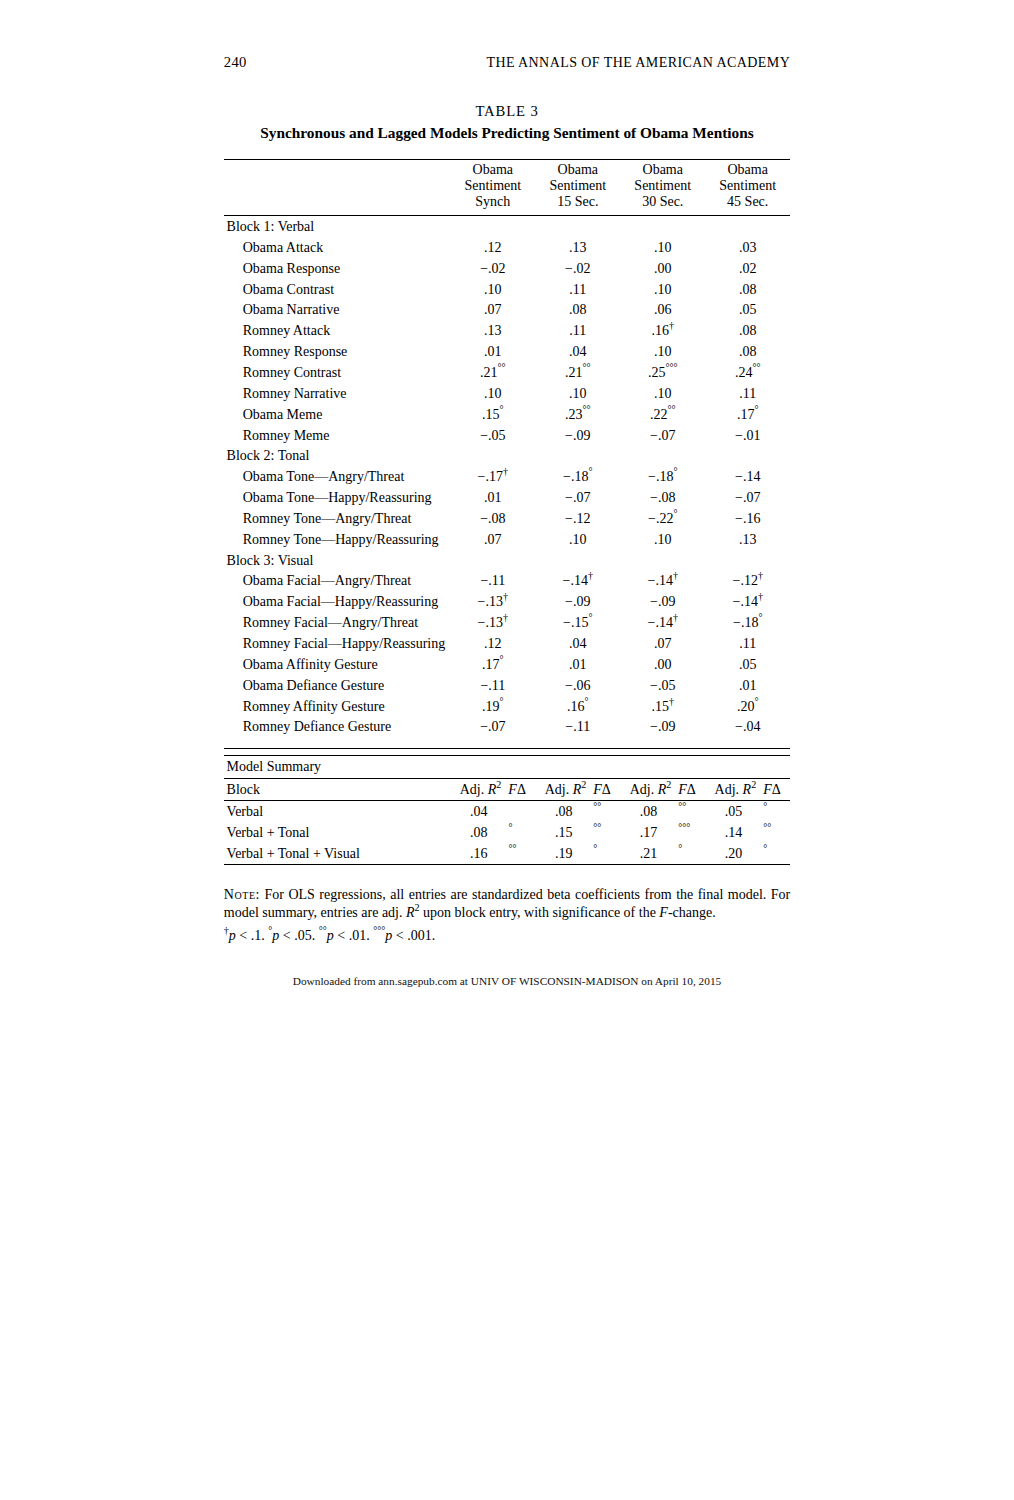240 The Annals of the American Academy
TABLE 3
Synchronous and Lagged Models Predicting Sentiment of Obama Mentions
| | Obama Sentiment Synch | Obama Sentiment 15 Sec. | Obama Sentiment 30 Sec. | Obama Sentiment 45 Sec. |
| --- | --- | --- | --- | --- |
| Block 1: Verbal | | | | |
| Obama Attack | .12 | .13 | .10 | .03 |
| Obama Response | −.02 | −.02 | .00 | .02 |
| Obama Contrast | .10 | .11 | .10 | .08 |
| Obama Narrative | .07 | .08 | .06 | .05 |
| Romney Attack | .13 | .11 | .16 † | .08 |
| Romney Response | .01 | .04 | .10 | .08 |
| Romney Contrast | .21 °° | .21 °° | .25 °°° | .24 °° |
| Romney Narrative | .10 | .10 | .10 | .11 |
| Obama Meme | .15 ° | .23 °° | .22 °° | .17 ° |
| Romney Meme | −.05 | −.09 | −.07 | −.01 |
| Block 2: Tonal | | | | |
| Obama Tone—Angry/Threat | −.17 † | −.18 ° | −.18 ° | −.14 |
| Obama Tone—Happy/Reassuring | .01 | −.07 | −.08 | −.07 |
| Romney Tone—Angry/Threat | −.08 | −.12 | −.22 ° | −.16 |
| Romney Tone—Happy/Reassuring | .07 | .10 | .10 | .13 |
| Block 3: Visual | | | | |
| Obama Facial—Angry/Threat | −.11 | −.14 † | −.14 † | −.12 † |
| Obama Facial—Happy/Reassuring | −.13 † | −.09 | −.09 | −.14 † |
| Romney Facial—Angry/Threat | −.13 † | −.15 ° | −.14 † | −.18 ° |
| Romney Facial—Happy/Reassuring | .12 | .04 | .07 | .11 |
| Obama Affinity Gesture | .17 ° | .01 | .00 | .05 |
| Obama Defiance Gesture | −.11 | −.06 | −.05 | .01 |
| Romney Affinity Gesture | .19 ° | .16 ° | .15 † | .20 ° |
| Romney Defiance Gesture | −.07 | −.11 | −.09 | −.04 |
| Model Summary |
| Block | Adj. R 2 F Δ | Adj. R 2 F Δ | Adj. R 2 F Δ | Adj. R 2 F Δ |
| --- | --- | --- | --- | --- |
| Verbal | .04 | | .08 | °° | .08 | °° | .05 | ° |
| Verbal + Tonal | .08 | ° | .15 | °° | .17 | °°° | .14 | °° |
| Verbal + Tonal + Visual | .16 | °° | .19 | ° | .21 | ° | .20 | ° |
Note: For OLS regressions, all entries are standardized beta coefficients from the final model. For model summary, entries are adj. R2 upon block entry, with significance of the F-change.
†p < .1. °p < .05. °°p < .01. °°°p < .001.
Downloaded from ann.sagepub.com at UNIV OF WISCONSIN-MADISON on April 10, 2015